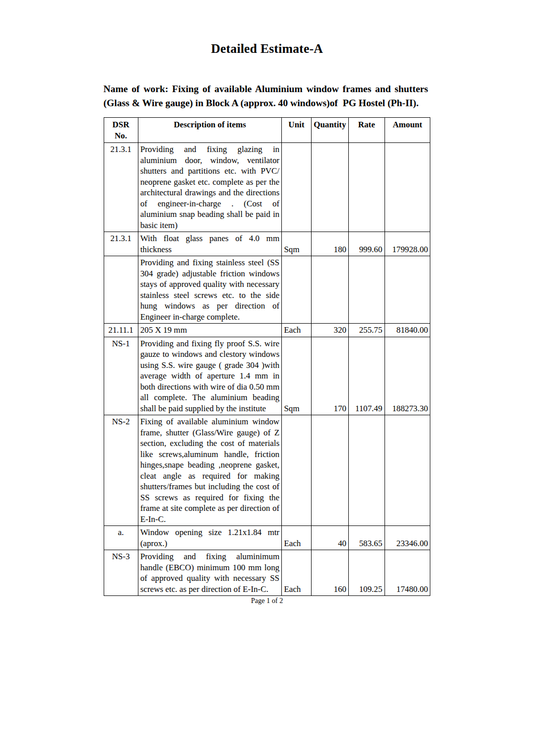Detailed Estimate-A
Name of work: Fixing of available Aluminium window frames and shutters (Glass & Wire gauge) in Block A (approx. 40 windows)of PG Hostel (Ph-II).
| DSR No. | Description of items | Unit | Quantity | Rate | Amount |
| --- | --- | --- | --- | --- | --- |
| 21.3.1 | Providing and fixing glazing in aluminium door, window, ventilator shutters and partitions etc. with PVC/ neoprene gasket etc. complete as per the architectural drawings and the directions of engineer-in-charge . (Cost of aluminium snap beading shall be paid in basic item) | | | | |
| 21.3.1 | With float glass panes of 4.0 mm thickness | Sqm | 180 | 999.60 | 179928.00 |
| | Providing and fixing stainless steel (SS 304 grade) adjustable friction windows stays of approved quality with necessary stainless steel screws etc. to the side hung windows as per direction of Engineer in-charge complete. | | | | |
| 21.11.1 | 205 X 19 mm | Each | 320 | 255.75 | 81840.00 |
| NS-1 | Providing and fixing fly proof S.S. wire gauze to windows and clestory windows using S.S. wire gauge ( grade 304 )with average width of aperture 1.4 mm in both directions with wire of dia 0.50 mm all complete. The aluminium beading shall be paid supplied by the institute | Sqm | 170 | 1107.49 | 188273.30 |
| NS-2 | Fixing of available aluminium window frame, shutter (Glass/Wire gauge) of Z section, excluding the cost of materials like screws,aluminum handle, friction hinges,snape beading ,neoprene gasket, cleat angle as required for making shutters/frames but including the cost of SS screws as required for fixing the frame at site complete as per direction of E-In-C. | | | | |
| a. | Window opening size 1.21x1.84 mtr (aprox.) | Each | 40 | 583.65 | 23346.00 |
| NS-3 | Providing and fixing aluminimum handle (EBCO) minimum 100 mm long of approved quality with necessary SS screws etc. as per direction of E-In-C. | Each | 160 | 109.25 | 17480.00 |
Page 1 of 2